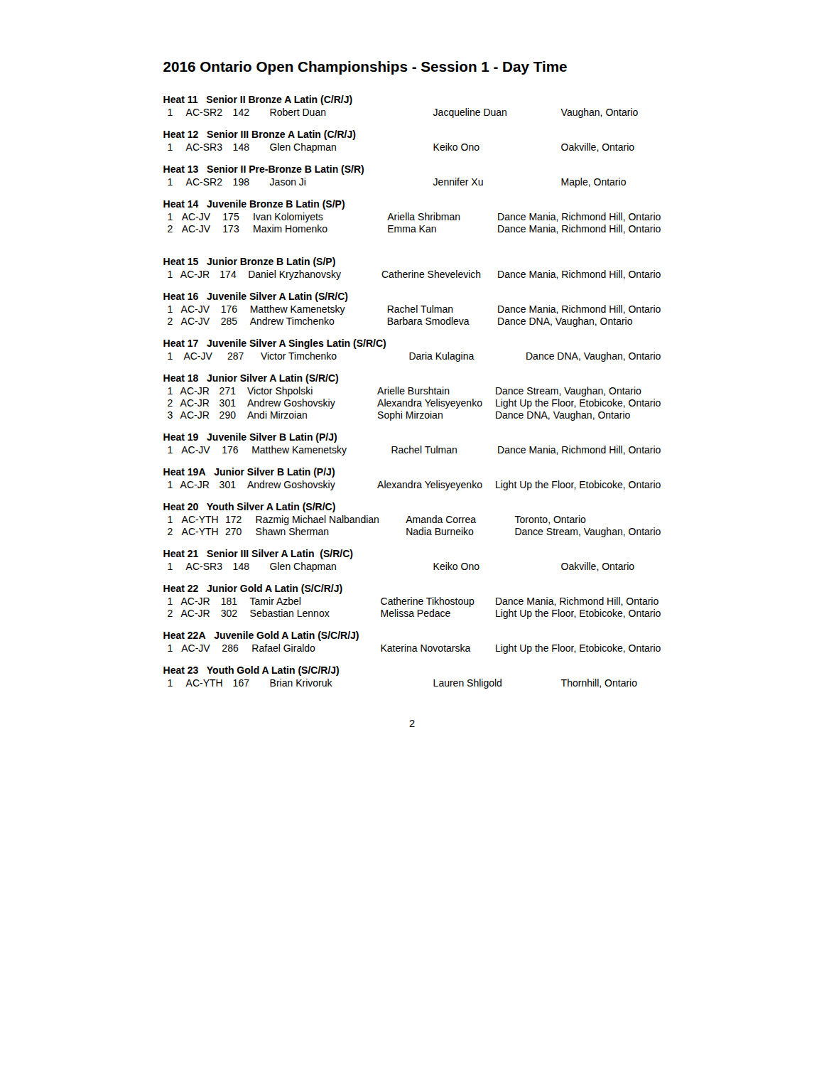2016 Ontario Open Championships - Session 1 - Day Time
Heat 11 Senior II Bronze A Latin (C/R/J)
| 1 | AC-SR2 | 142 | Robert Duan | Jacqueline Duan | Vaughan, Ontario |
Heat 12 Senior III Bronze A Latin (C/R/J)
| 1 | AC-SR3 | 148 | Glen Chapman | Keiko Ono | Oakville, Ontario |
Heat 13 Senior II Pre-Bronze B Latin (S/R)
| 1 | AC-SR2 | 198 | Jason Ji | Jennifer Xu | Maple, Ontario |
Heat 14 Juvenile Bronze B Latin (S/P)
| 1 | AC-JV | 175 | Ivan Kolomiyets | Ariella Shribman | Dance Mania, Richmond Hill, Ontario |
| 2 | AC-JV | 173 | Maxim Homenko | Emma Kan | Dance Mania, Richmond Hill, Ontario |
Heat 15 Junior Bronze B Latin (S/P)
| 1 | AC-JR | 174 | Daniel Kryzhanovsky | Catherine Shevelevich | Dance Mania, Richmond Hill, Ontario |
Heat 16 Juvenile Silver A Latin (S/R/C)
| 1 | AC-JV | 176 | Matthew Kamenetsky | Rachel Tulman | Dance Mania, Richmond Hill, Ontario |
| 2 | AC-JV | 285 | Andrew Timchenko | Barbara Smodleva | Dance DNA, Vaughan, Ontario |
Heat 17 Juvenile Silver A Singles Latin (S/R/C)
| 1 | AC-JV | 287 | Victor Timchenko | Daria Kulagina | Dance DNA, Vaughan, Ontario |
Heat 18 Junior Silver A Latin (S/R/C)
| 1 | AC-JR | 271 | Victor Shpolski | Arielle Burshtain | Dance Stream, Vaughan, Ontario |
| 2 | AC-JR | 301 | Andrew Goshovskiy | Alexandra Yelisyeyenko | Light Up the Floor, Etobicoke, Ontario |
| 3 | AC-JR | 290 | Andi Mirzoian | Sophi Mirzoian | Dance DNA, Vaughan, Ontario |
Heat 19 Juvenile Silver B Latin (P/J)
| 1 | AC-JV | 176 | Matthew Kamenetsky | Rachel Tulman | Dance Mania, Richmond Hill, Ontario |
Heat 19A Junior Silver B Latin (P/J)
| 1 | AC-JR | 301 | Andrew Goshovskiy | Alexandra Yelisyeyenko | Light Up the Floor, Etobicoke, Ontario |
Heat 20 Youth Silver A Latin (S/R/C)
| 1 | AC-YTH | 172 | Razmig Michael Nalbandian | Amanda Correa | Toronto, Ontario |
| 2 | AC-YTH | 270 | Shawn Sherman | Nadia Burneiko | Dance Stream, Vaughan, Ontario |
Heat 21 Senior III Silver A Latin (S/R/C)
| 1 | AC-SR3 | 148 | Glen Chapman | Keiko Ono | Oakville, Ontario |
Heat 22 Junior Gold A Latin (S/C/R/J)
| 1 | AC-JR | 181 | Tamir Azbel | Catherine Tikhostoup | Dance Mania, Richmond Hill, Ontario |
| 2 | AC-JR | 302 | Sebastian Lennox | Melissa Pedace | Light Up the Floor, Etobicoke, Ontario |
Heat 22A Juvenile Gold A Latin (S/C/R/J)
| 1 | AC-JV | 286 | Rafael Giraldo | Katerina Novotarska | Light Up the Floor, Etobicoke, Ontario |
Heat 23 Youth Gold A Latin (S/C/R/J)
| 1 | AC-YTH | 167 | Brian Krivoruk | Lauren Shligold | Thornhill, Ontario |
2